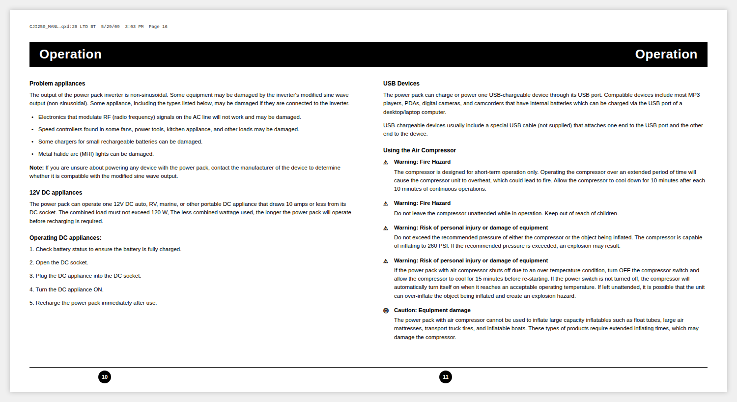CJI250_MANL.qxd:29 LTD BT 5/29/09 3:03 PM Page 16
Operation
Operation
Problem appliances
The output of the power pack inverter is non-sinusoidal. Some equipment may be damaged by the inverter's modified sine wave output (non-sinusoidal). Some appliance, including the types listed below, may be damaged if they are connected to the inverter.
Electronics that modulate RF (radio frequency) signals on the AC line will not work and may be damaged.
Speed controllers found in some fans, power tools, kitchen appliance, and other loads may be damaged.
Some chargers for small rechargeable batteries can be damaged.
Metal halide arc (MHI) lights can be damaged.
Note: If you are unsure about powering any device with the power pack, contact the manufacturer of the device to determine whether it is compatible with the modified sine wave output.
12V DC appliances
The power pack can operate one 12V DC auto, RV, marine, or other portable DC appliance that draws 10 amps or less from its DC socket. The combined load must not exceed 120 W, The less combined wattage used, the longer the power pack will operate before recharging is required.
Operating DC appliances:
1. Check battery status to ensure the battery is fully charged.
2. Open the DC socket.
3. Plug the DC appliance into the DC socket.
4. Turn the DC appliance ON.
5. Recharge the power pack immediately after use.
USB Devices
The power pack can charge or power one USB-chargeable device through its USB port. Compatible devices include most MP3 players, PDAs, digital cameras, and camcorders that have internal batteries which can be charged via the USB port of a desktop/laptop computer.
USB-chargeable devices usually include a special USB cable (not supplied) that attaches one end to the USB port and the other end to the device.
Using the Air Compressor
⚠ Warning: Fire Hazard
The compressor is designed for short-term operation only. Operating the compressor over an extended period of time will cause the compressor unit to overheat, which could lead to fire. Allow the compressor to cool down for 10 minutes after each 10 minutes of continuous operations.
⚠ Warning: Fire Hazard
Do not leave the compressor unattended while in operation. Keep out of reach of children.
⚠ Warning: Risk of personal injury or damage of equipment
Do not exceed the recommended pressure of either the compressor or the object being inflated. The compressor is capable of inflating to 260 PSI. If the recommended pressure is exceeded, an explosion may result.
⚠ Warning: Risk of personal injury or damage of equipment
If the power pack with air compressor shuts off due to an over-temperature condition, turn OFF the compressor switch and allow the compressor to cool for 15 minutes before re-starting. If the power switch is not turned off, the compressor will automatically turn itself on when it reaches an acceptable operating temperature. If left unattended, it is possible that the unit can over-inflate the object being inflated and create an explosion hazard.
Ⓜ Caution: Equipment damage
The power pack with air compressor cannot be used to inflate large capacity inflatables such as float tubes, large air mattresses, transport truck tires, and inflatable boats. These types of products require extended inflating times, which may damage the compressor.
10
11